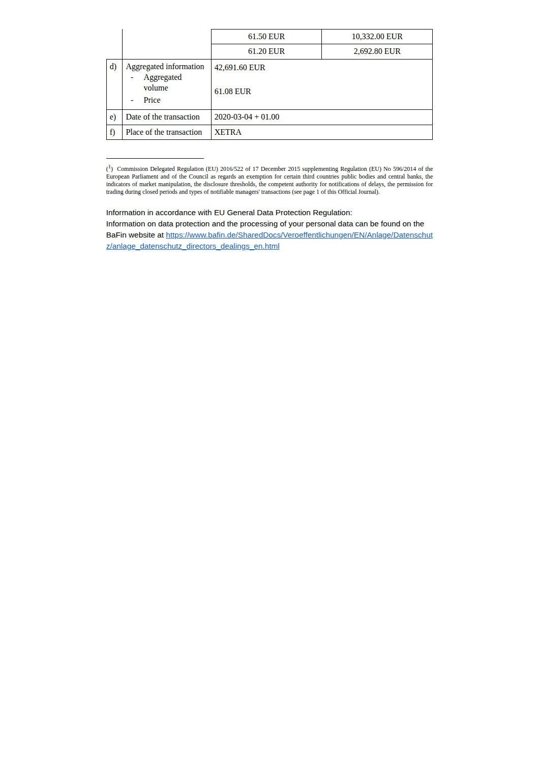| | | 61.50 EUR | 10,332.00 EUR |
| | | 61.20 EUR | 2,692.80 EUR |
| d) | Aggregated information Aggregated volume Price | 42,691.60 EUR 61.08 EUR |
| e) | Date of the transaction | 2020-03-04 + 01.00 |
| f) | Place of the transaction | XETRA |
(1) Commission Delegated Regulation (EU) 2016/522 of 17 December 2015 supplementing Regulation (EU) No 596/2014 of the European Parliament and of the Council as regards an exemption for certain third countries public bodies and central banks, the indicators of market manipulation, the disclosure thresholds, the competent authority for notifications of delays, the permission for trading during closed periods and types of notifiable managers' transactions (see page 1 of this Official Journal).
Information in accordance with EU General Data Protection Regulation:
Information on data protection and the processing of your personal data can be found on the BaFin website at https://www.bafin.de/SharedDocs/Veroeffentlichungen/EN/Anlage/Datenschutz/anlage_datenschutz_directors_dealings_en.html